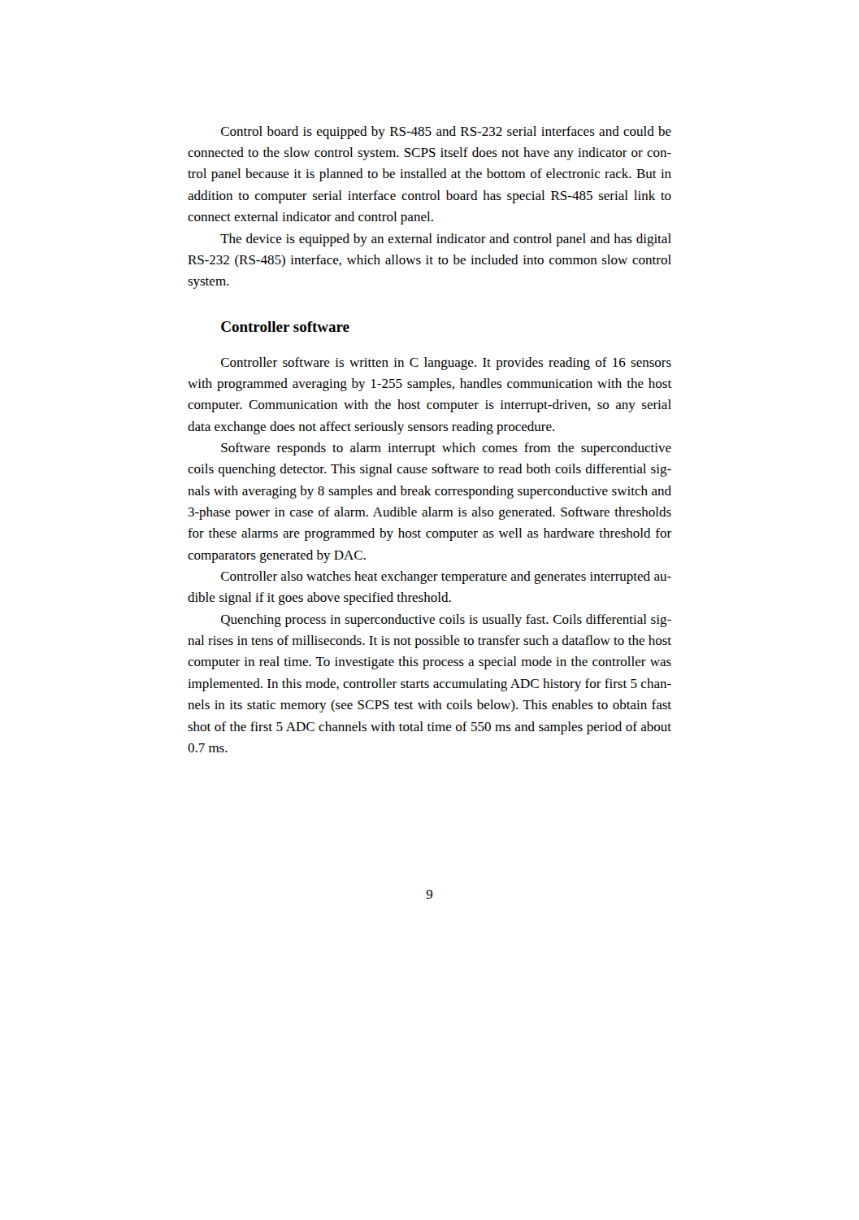Control board is equipped by RS-485 and RS-232 serial interfaces and could be connected to the slow control system. SCPS itself does not have any indicator or control panel because it is planned to be installed at the bottom of electronic rack. But in addition to computer serial interface control board has special RS-485 serial link to connect external indicator and control panel.
The device is equipped by an external indicator and control panel and has digital RS-232 (RS-485) interface, which allows it to be included into common slow control system.
Controller software
Controller software is written in C language. It provides reading of 16 sensors with programmed averaging by 1-255 samples, handles communication with the host computer. Communication with the host computer is interrupt-driven, so any serial data exchange does not affect seriously sensors reading procedure.
Software responds to alarm interrupt which comes from the superconductive coils quenching detector. This signal cause software to read both coils differential signals with averaging by 8 samples and break corresponding superconductive switch and 3-phase power in case of alarm. Audible alarm is also generated. Software thresholds for these alarms are programmed by host computer as well as hardware threshold for comparators generated by DAC.
Controller also watches heat exchanger temperature and generates interrupted audible signal if it goes above specified threshold.
Quenching process in superconductive coils is usually fast. Coils differential signal rises in tens of milliseconds. It is not possible to transfer such a dataflow to the host computer in real time. To investigate this process a special mode in the controller was implemented. In this mode, controller starts accumulating ADC history for first 5 channels in its static memory (see SCPS test with coils below). This enables to obtain fast shot of the first 5 ADC channels with total time of 550 ms and samples period of about 0.7 ms.
9